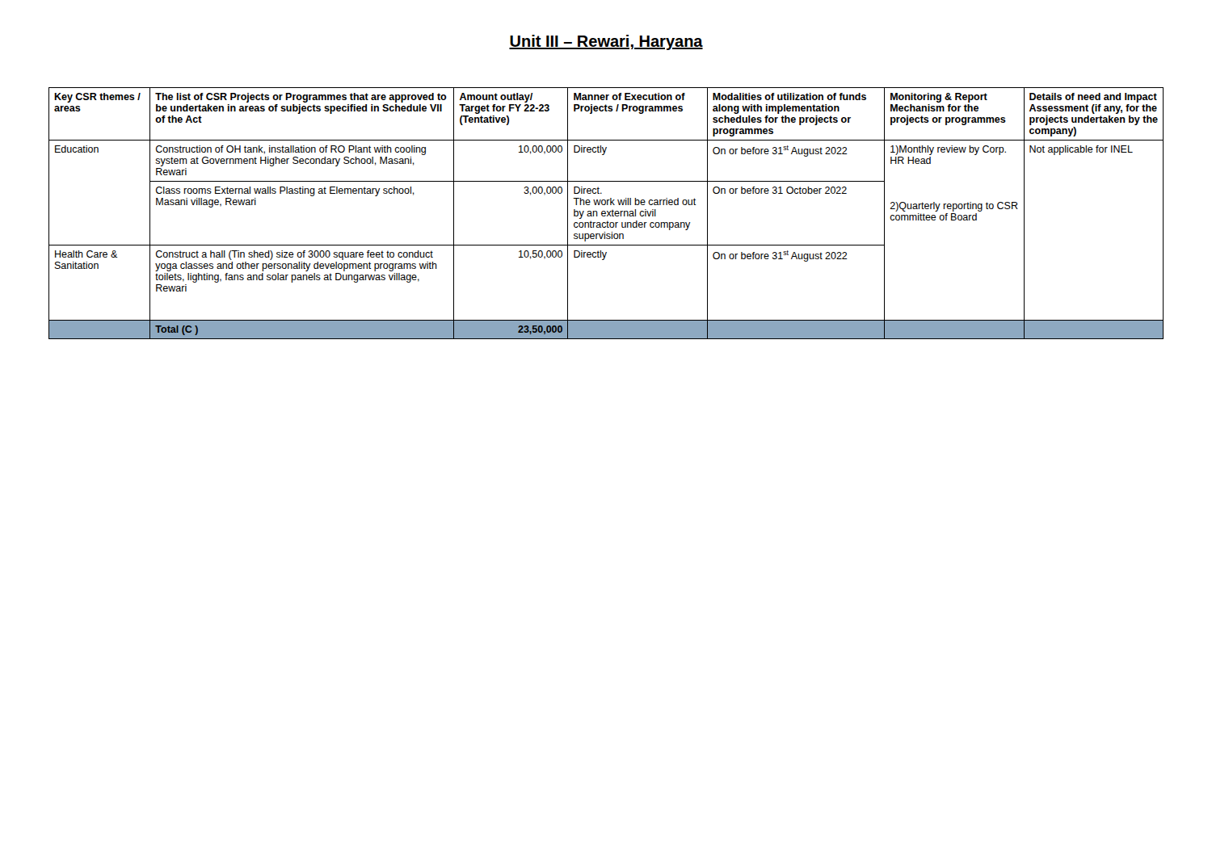Unit III – Rewari, Haryana
| Key CSR themes / areas | The list of CSR Projects or Programmes that are approved to be undertaken in areas of subjects specified in Schedule VII of the Act | Amount outlay/ Target for FY 22-23 (Tentative) | Manner of Execution of Projects / Programmes | Modalities of utilization of funds along with implementation schedules for the projects or programmes | Monitoring & Report Mechanism for the projects or programmes | Details of need and Impact Assessment (if any, for the projects undertaken by the company) |
| --- | --- | --- | --- | --- | --- | --- |
| Education | Construction of OH tank, installation of RO Plant with cooling system at Government Higher Secondary School, Masani, Rewari | 10,00,000 | Directly | On or before 31 st August 2022 | 1)Monthly review by Corp. HR Head 2)Quarterly reporting to CSR committee of Board | Not applicable for INEL |
| Class rooms External walls Plasting at Elementary school, Masani village, Rewari | 3,00,000 | Direct. The work will be carried out by an external civil contractor under company supervision | On or before 31 October 2022 |
| Health Care & Sanitation | Construct a hall (Tin shed) size of 3000 square feet to conduct yoga classes and other personality development programs with toilets, lighting, fans and solar panels at Dungarwas village, Rewari | 10,50,000 | Directly | On or before 31 st August 2022 |
| | Total (C ) | 23,50,000 | | | | |